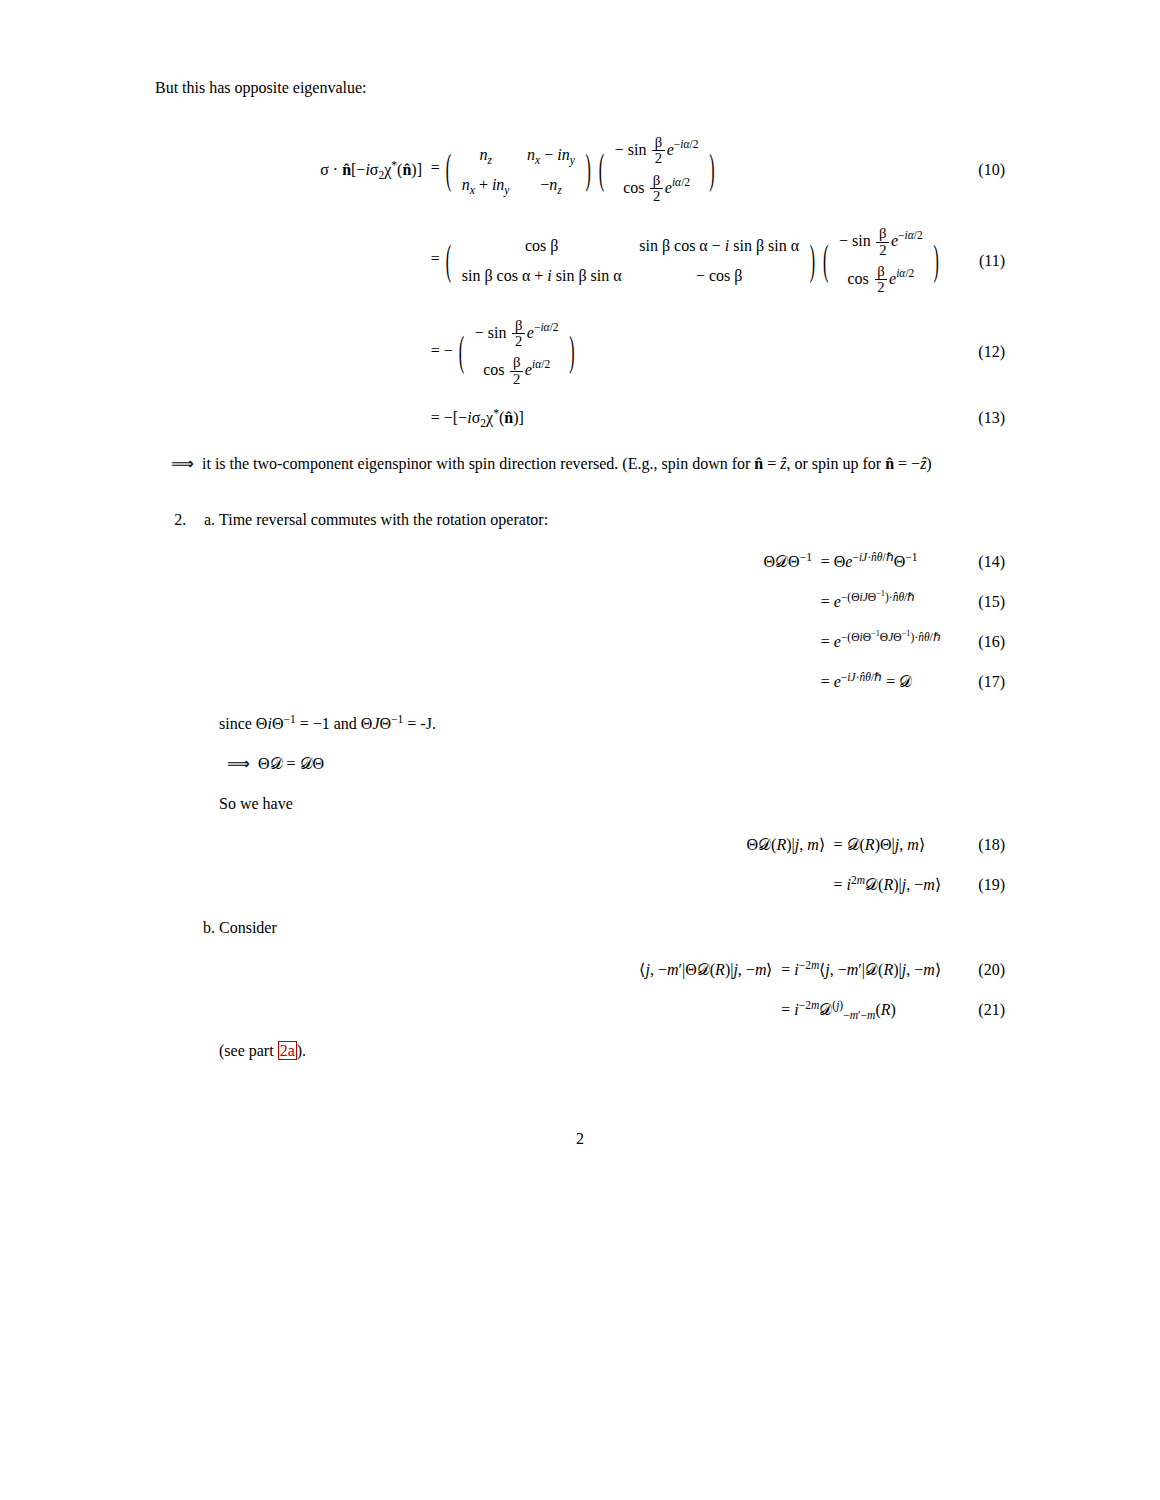But this has opposite eigenvalue:
σ · n̂[−iσ2χ*(n̂)]
= (
| n z | n x − in y |
| n x + in y | − n z |
) (
| − sin β 2 e − iα /2 |
| cos β 2 e iα /2 |
)
(10)
= (
| cos β | sin β cos α − i sin β sin α |
| sin β cos α + i sin β sin α | − cos β |
) (
| − sin β 2 e − iα /2 |
| cos β 2 e iα /2 |
)
(11)
= − (
| − sin β 2 e − iα /2 |
| cos β 2 e iα /2 |
)
(12)
= −[−iσ2χ*(n̂)]
(13)
⟹ it is the two-component eigenspinor with spin direction reversed. (E.g., spin down for n̂ = ẑ, or spin up for n̂ = −ẑ)
Time reversal commutes with the rotation operator:
Θ𝒟Θ−1
= Θe−iJ·n̂θ/ℏΘ−1
(14)
= e−(ΘiJΘ−1)·n̂θ/ℏ
(15)
= e−(Θi Θ−1ΘJΘ−1)·n̂θ/ℏ
(16)
= e−iJ·n̂θ/ℏ = 𝒟
(17)
since Θi Θ−1 = −1 and ΘJΘ−1 = -J.
⟹ Θ𝒟 = 𝒟Θ
So we have
Θ𝒟(R)|j, m⟩
= 𝒟(R)Θ|j, m⟩
(18)
= i2m𝒟(R)|j, −m⟩
(19)
Consider
⟨j, −m′|Θ𝒟(R)|j, −m⟩
= i−2m⟨j, −m′|𝒟(R)|j, −m⟩
(20)
= i−2m𝒟(j)−m′−m(R)
(21)
(see part 2a).
2